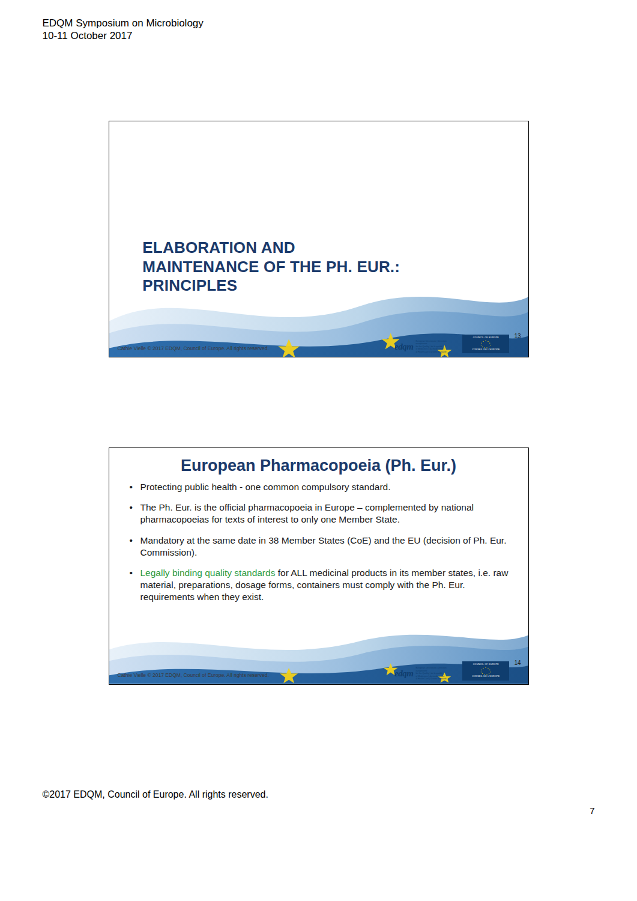EDQM Symposium on Microbiology 10-11 October 2017
Elaboration and
maintenance of the Ph. Eur.:
principles
Cathie Vielle © 2017 EDQM, Council of Europe. All rights reserved.
edqm European Directorate | Direction européenne for the Quality | de la qualité of Medicines | du médicament & HealthCare | & soins de santé
COUNCIL OF EUROPE
CONSEIL DE L'EUROPE
13
European Pharmacopoeia (Ph. Eur.)
Protecting public health - one common compulsory standard.
The Ph. Eur. is the official pharmacopoeia in Europe – complemented by national pharmacopoeias for texts of interest to only one Member State.
Mandatory at the same date in 38 Member States (CoE) and the EU (decision of Ph. Eur. Commission).
Legally binding quality standards for ALL medicinal products in its member states, i.e. raw material, preparations, dosage forms, containers must comply with the Ph. Eur. requirements when they exist.
Cathie Vielle © 2017 EDQM, Council of Europe. All rights reserved.
edqm European Directorate | Direction européenne for the Quality | de la qualité of Medicines | du médicament & HealthCare | & soins de santé
COUNCIL OF EUROPE
CONSEIL DE L'EUROPE
14
©2017 EDQM, Council of Europe. All rights reserved.
7